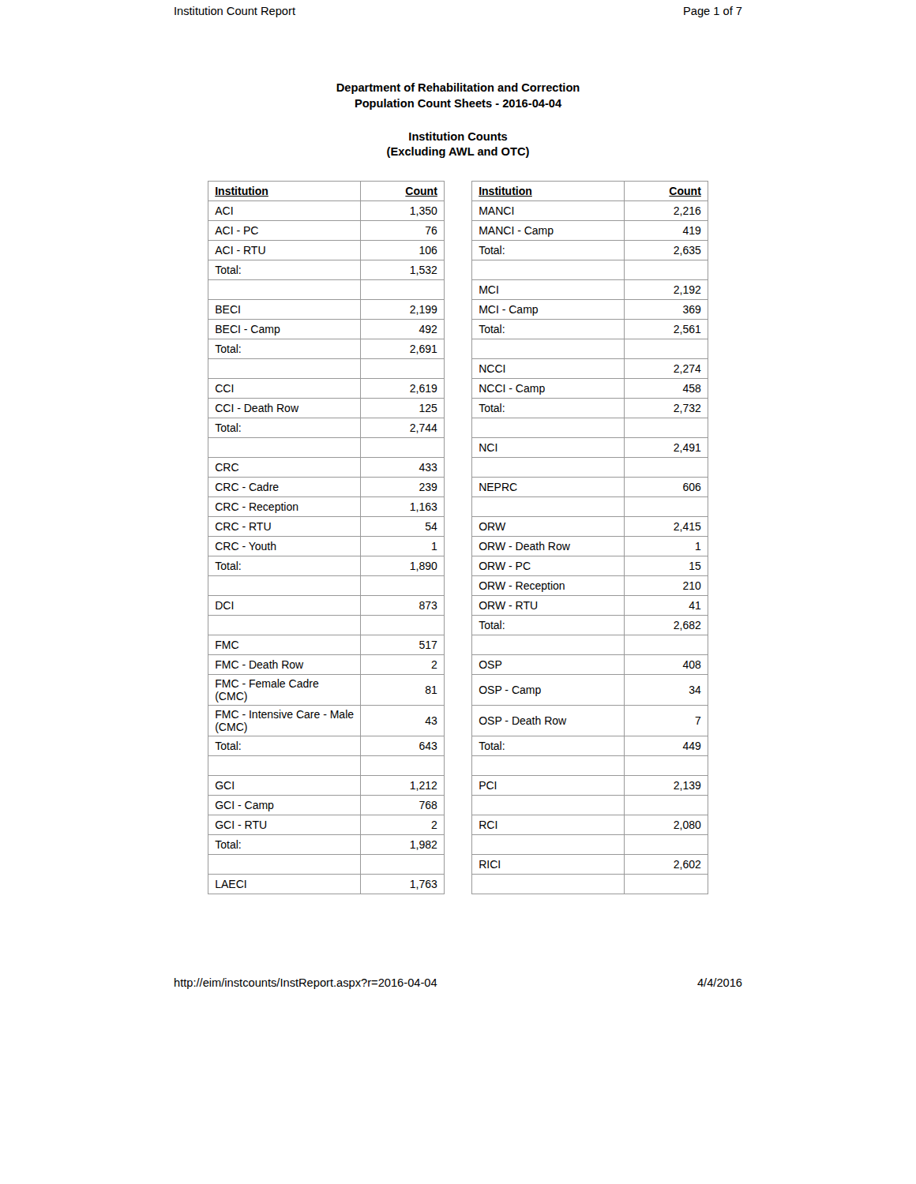Institution Count Report
Page 1 of 7
Department of Rehabilitation and Correction
Population Count Sheets - 2016-04-04
Institution Counts
(Excluding AWL and OTC)
| Institution | Count | | Institution | Count |
| ACI | 1,350 | | MANCI | 2,216 |
| ACI - PC | 76 | | MANCI - Camp | 419 |
| ACI - RTU | 106 | | Total: | 2,635 |
| Total: | 1,532 | | | |
| | | | MCI | 2,192 |
| BECI | 2,199 | | MCI - Camp | 369 |
| BECI - Camp | 492 | | Total: | 2,561 |
| Total: | 2,691 | | | |
| | | | NCCI | 2,274 |
| CCI | 2,619 | | NCCI - Camp | 458 |
| CCI - Death Row | 125 | | Total: | 2,732 |
| Total: | 2,744 | | | |
| | | | NCI | 2,491 |
| CRC | 433 | | | |
| CRC - Cadre | 239 | | NEPRC | 606 |
| CRC - Reception | 1,163 | | | |
| CRC - RTU | 54 | | ORW | 2,415 |
| CRC - Youth | 1 | | ORW - Death Row | 1 |
| Total: | 1,890 | | ORW - PC | 15 |
| | | | ORW - Reception | 210 |
| DCI | 873 | | ORW - RTU | 41 |
| | | | Total: | 2,682 |
| FMC | 517 | | | |
| FMC - Death Row | 2 | | OSP | 408 |
| FMC - Female Cadre (CMC) | 81 | | OSP - Camp | 34 |
| FMC - Intensive Care - Male (CMC) | 43 | | OSP - Death Row | 7 |
| Total: | 643 | | Total: | 449 |
| GCI | 1,212 | | PCI | 2,139 |
| GCI - Camp | 768 | | | |
| GCI - RTU | 2 | | RCI | 2,080 |
| Total: | 1,982 | | | |
| | | | RICI | 2,602 |
| LAECI | 1,763 | | | |
http://eim/instcounts/InstReport.aspx?r=2016-04-04
4/4/2016